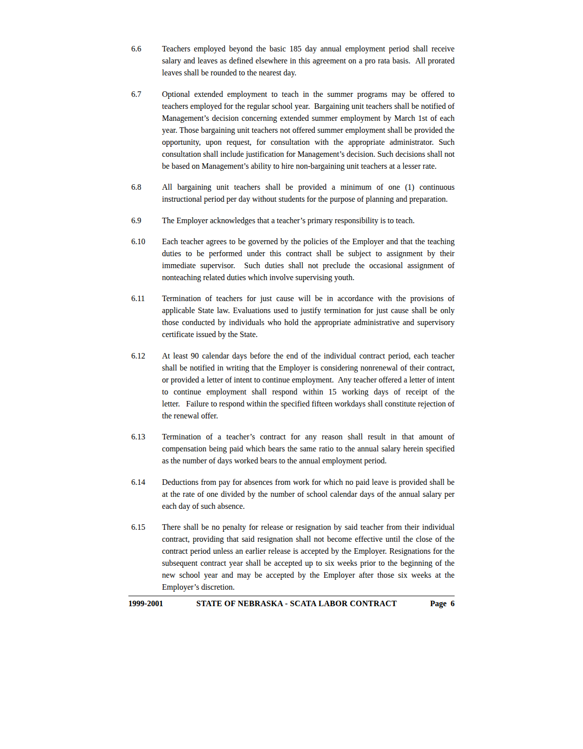6.6
Teachers employed beyond the basic 185 day annual employment period shall receive salary and leaves as defined elsewhere in this agreement on a pro rata basis. All prorated leaves shall be rounded to the nearest day.
6.7
Optional extended employment to teach in the summer programs may be offered to teachers employed for the regular school year. Bargaining unit teachers shall be notified of Management’s decision concerning extended summer employment by March 1st of each year. Those bargaining unit teachers not offered summer employment shall be provided the opportunity, upon request, for consultation with the appropriate administrator. Such consultation shall include justification for Management’s decision. Such decisions shall not be based on Management’s ability to hire non-bargaining unit teachers at a lesser rate.
6.8
All bargaining unit teachers shall be provided a minimum of one (1) continuous instructional period per day without students for the purpose of planning and preparation.
6.9
The Employer acknowledges that a teacher’s primary responsibility is to teach.
6.10
Each teacher agrees to be governed by the policies of the Employer and that the teaching duties to be performed under this contract shall be subject to assignment by their immediate supervisor. Such duties shall not preclude the occasional assignment of nonteaching related duties which involve supervising youth.
6.11
Termination of teachers for just cause will be in accordance with the provisions of applicable State law. Evaluations used to justify termination for just cause shall be only those conducted by individuals who hold the appropriate administrative and supervisory certificate issued by the State.
6.12
At least 90 calendar days before the end of the individual contract period, each teacher shall be notified in writing that the Employer is considering nonrenewal of their contract, or provided a letter of intent to continue employment. Any teacher offered a letter of intent to continue employment shall respond within 15 working days of receipt of the letter. Failure to respond within the specified fifteen workdays shall constitute rejection of the renewal offer.
6.13
Termination of a teacher’s contract for any reason shall result in that amount of compensation being paid which bears the same ratio to the annual salary herein specified as the number of days worked bears to the annual employment period.
6.14
Deductions from pay for absences from work for which no paid leave is provided shall be at the rate of one divided by the number of school calendar days of the annual salary per each day of such absence.
6.15
There shall be no penalty for release or resignation by said teacher from their individual contract, providing that said resignation shall not become effective until the close of the contract period unless an earlier release is accepted by the Employer. Resignations for the subsequent contract year shall be accepted up to six weeks prior to the beginning of the new school year and may be accepted by the Employer after those six weeks at the Employer’s discretion.
1999-2001
STATE OF NEBRASKA - SCATA LABOR CONTRACT
Page 6